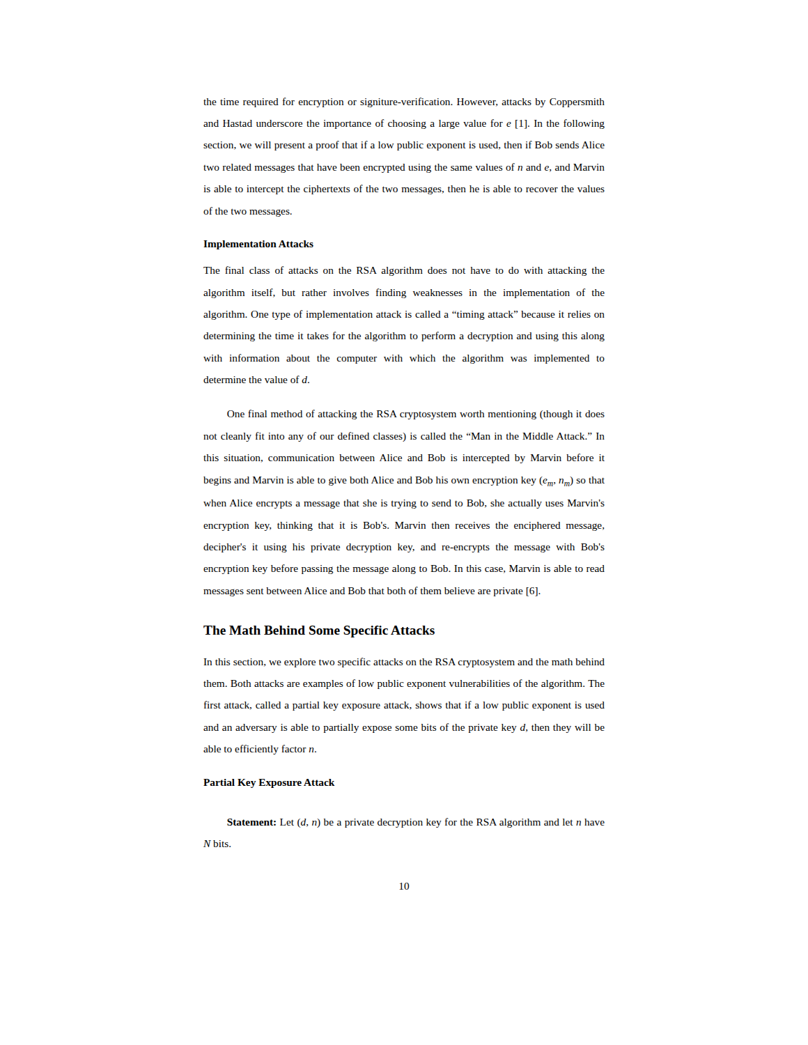the time required for encryption or signiture-verification. However, attacks by Coppersmith and Hastad underscore the importance of choosing a large value for e [1]. In the following section, we will present a proof that if a low public exponent is used, then if Bob sends Alice two related messages that have been encrypted using the same values of n and e, and Marvin is able to intercept the ciphertexts of the two messages, then he is able to recover the values of the two messages.
Implementation Attacks
The final class of attacks on the RSA algorithm does not have to do with attacking the algorithm itself, but rather involves finding weaknesses in the implementation of the algorithm. One type of implementation attack is called a “timing attack” because it relies on determining the time it takes for the algorithm to perform a decryption and using this along with information about the computer with which the algorithm was implemented to determine the value of d.
One final method of attacking the RSA cryptosystem worth mentioning (though it does not cleanly fit into any of our defined classes) is called the “Man in the Middle Attack.” In this situation, communication between Alice and Bob is intercepted by Marvin before it begins and Marvin is able to give both Alice and Bob his own encryption key (em, nm) so that when Alice encrypts a message that she is trying to send to Bob, she actually uses Marvin's encryption key, thinking that it is Bob's. Marvin then receives the enciphered message, decipher's it using his private decryption key, and re-encrypts the message with Bob's encryption key before passing the message along to Bob. In this case, Marvin is able to read messages sent between Alice and Bob that both of them believe are private [6].
The Math Behind Some Specific Attacks
In this section, we explore two specific attacks on the RSA cryptosystem and the math behind them. Both attacks are examples of low public exponent vulnerabilities of the algorithm. The first attack, called a partial key exposure attack, shows that if a low public exponent is used and an adversary is able to partially expose some bits of the private key d, then they will be able to efficiently factor n.
Partial Key Exposure Attack
Statement: Let (d, n) be a private decryption key for the RSA algorithm and let n have N bits.
10